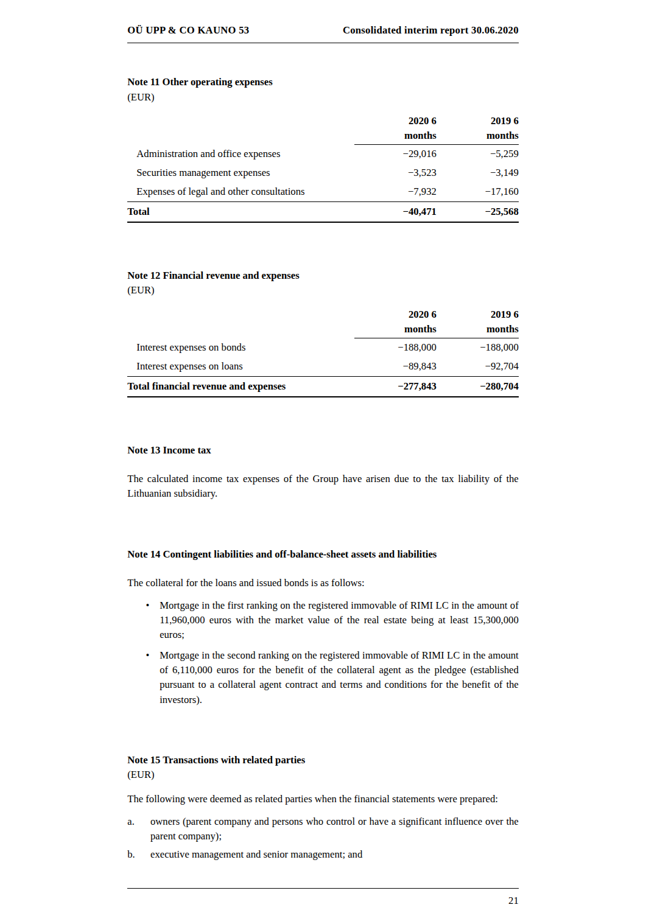OÜ UPP & CO KAUNO 53
Consolidated interim report 30.06.2020
Note 11 Other operating expenses
(EUR)
| | 2020 6 months | 2019 6 months |
| --- | --- | --- |
| Administration and office expenses | −29,016 | −5,259 |
| Securities management expenses | −3,523 | −3,149 |
| Expenses of legal and other consultations | −7,932 | −17,160 |
| Total | −40,471 | −25,568 |
Note 12 Financial revenue and expenses
(EUR)
| | 2020 6 months | 2019 6 months |
| --- | --- | --- |
| Interest expenses on bonds | −188,000 | −188,000 |
| Interest expenses on loans | −89,843 | −92,704 |
| Total financial revenue and expenses | −277,843 | −280,704 |
Note 13 Income tax
The calculated income tax expenses of the Group have arisen due to the tax liability of the Lithuanian subsidiary.
Note 14 Contingent liabilities and off-balance-sheet assets and liabilities
The collateral for the loans and issued bonds is as follows:
Mortgage in the first ranking on the registered immovable of RIMI LC in the amount of 11,960,000 euros with the market value of the real estate being at least 15,300,000 euros;
Mortgage in the second ranking on the registered immovable of RIMI LC in the amount of 6,110,000 euros for the benefit of the collateral agent as the pledgee (established pursuant to a collateral agent contract and terms and conditions for the benefit of the investors).
Note 15 Transactions with related parties
(EUR)
The following were deemed as related parties when the financial statements were prepared:
owners (parent company and persons who control or have a significant influence over the parent company);
executive management and senior management; and
21